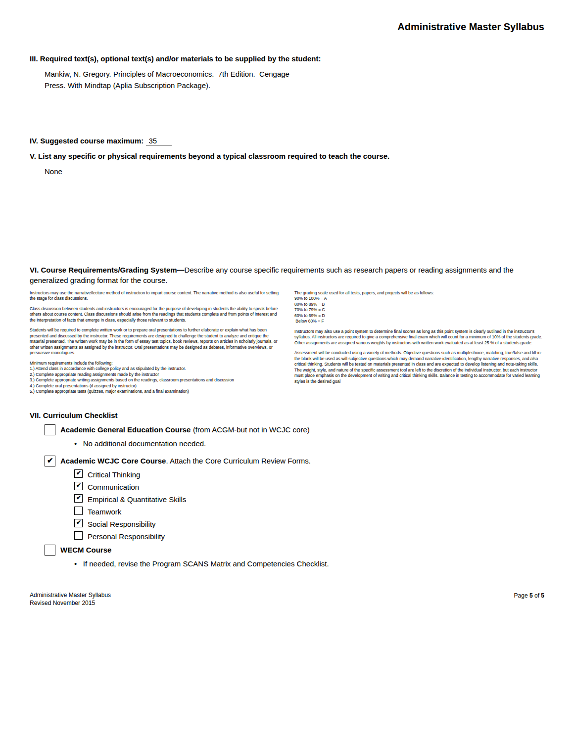Administrative Master Syllabus
III. Required text(s), optional text(s) and/or materials to be supplied by the student:
Mankiw, N. Gregory. Principles of Macroeconomics. 7th Edition. Cengage
Press. With Mindtap (Aplia Subscription Package).
IV. Suggested course maximum: 35
V. List any specific or physical requirements beyond a typical classroom required to teach the course.
None
VI. Course Requirements/Grading System—Describe any course specific requirements such as research papers or reading assignments and the generalized grading format for the course.
Instructors may use the narrative/lecture method of instruction to impart course content. The narrative method is also useful for setting the stage for class discussions.
Class discussion between students and instructors is encouraged for the purpose of developing in students the ability to speak before others about course content. Class discussions should arise from the readings that students complete and from points of interest and the interpretation of facts that emerge in class, especially those relevant to students.
Students will be required to complete written work or to prepare oral presentations to further elaborate or explain what has been presented and discussed by the instructor. These requirements are designed to challenge the student to analyze and critique the material presented. The written work may be in the form of essay test topics, book reviews, reports on articles in scholarly journals, or other written assignments as assigned by the instructor. Oral presentations may be designed as debates, informative overviews, or persuasive monologues.
Minimum requirements include the following:
1.) Attend class in accordance with college policy and as stipulated by the instructor.
2.) Complete appropriate reading assignments made by the instructor
3.) Complete appropriate writing assignments based on the readings, classroom presentations and discussion
4.) Complete oral presentations (if assigned by instructor)
5.) Complete appropriate tests (quizzes, major examinations, and a final examination)
The grading scale used for all tests, papers, and projects will be as follows:
90% to 100% = A
80% to 89% = B
70% to 79% = C
60% to 69% = D
Below 60% = F
Instructors may also use a point system to determine final scores as long as this point system is clearly outlined in the instructor's syllabus. All instructors are required to give a comprehensive final exam which will count for a minimum of 10% of the students grade. Other assignments are assigned various weights by instructors with written work evaluated as at least 25 % of a students grade.
Assessment will be conducted using a variety of methods. Objective questions such as multiplechoice, matching, true/false and fill-in-the blank will be used as will subjective questions which may demand narrative identification, lengthy narrative responses, and also critical thinking. Students will be tested on materials presented in class and are expected to develop listening and note-taking skills. The weight, style, and nature of the specific assessment tool are left to the discretion of the individual instructor, but each instructor must place emphasis on the development of writing and critical thinking skills. Balance in testing to accommodate for varied learning styles is the desired goal
VII. Curriculum Checklist
Academic General Education Course (from ACGM-but not in WCJC core)
• No additional documentation needed.
✔ Academic WCJC Core Course. Attach the Core Curriculum Review Forms.
✔ Critical Thinking
✔ Communication
✔ Empirical & Quantitative Skills
Teamwork
✔ Social Responsibility
Personal Responsibility
WECM Course
• If needed, revise the Program SCANS Matrix and Competencies Checklist.
Administrative Master Syllabus
Revised November 2015
Page 5 of 5